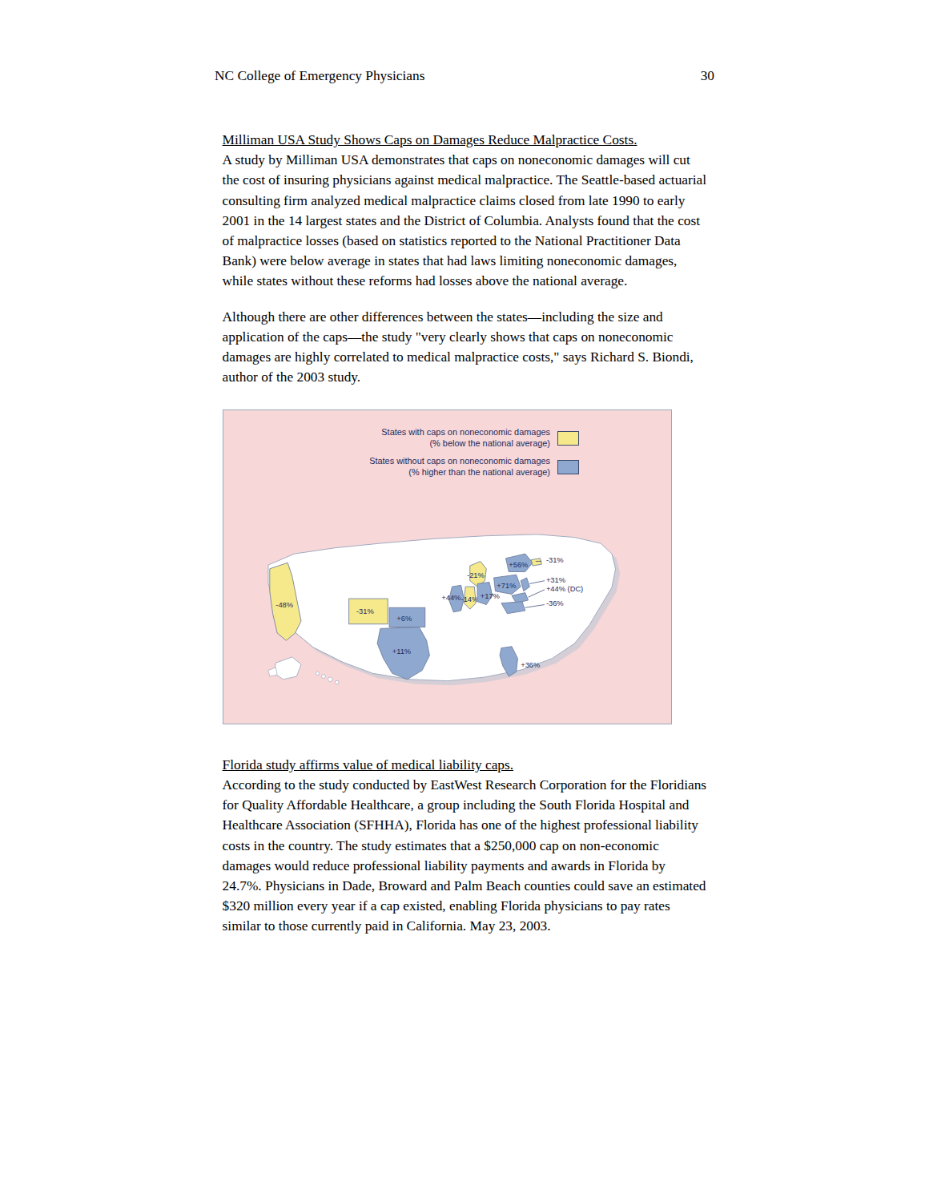NC College of Emergency Physicians
30
Milliman USA Study Shows Caps on Damages Reduce Malpractice Costs.
A study by Milliman USA demonstrates that caps on noneconomic damages will cut the cost of insuring physicians against medical malpractice. The Seattle-based actuarial consulting firm analyzed medical malpractice claims closed from late 1990 to early 2001 in the 14 largest states and the District of Columbia. Analysts found that the cost of malpractice losses (based on statistics reported to the National Practitioner Data Bank) were below average in states that had laws limiting noneconomic damages, while states without these reforms had losses above the national average.
Although there are other differences between the states—including the size and application of the caps—the study "very clearly shows that caps on noneconomic damages are highly correlated to medical malpractice costs," says Richard S. Biondi, author of the 2003 study.
States with caps on noneconomic damages
(% below the national average)
States without caps on noneconomic damages
(% higher than the national average)
-48% -31% +6% +11% -21% +44% -14% +17% +71% +56% +36% -31% +31% +44% (DC) -36%
Florida study affirms value of medical liability caps.
According to the study conducted by EastWest Research Corporation for the Floridians for Quality Affordable Healthcare, a group including the South Florida Hospital and Healthcare Association (SFHHA), Florida has one of the highest professional liability costs in the country. The study estimates that a $250,000 cap on non-economic damages would reduce professional liability payments and awards in Florida by 24.7%. Physicians in Dade, Broward and Palm Beach counties could save an estimated $320 million every year if a cap existed, enabling Florida physicians to pay rates similar to those currently paid in California. May 23, 2003.